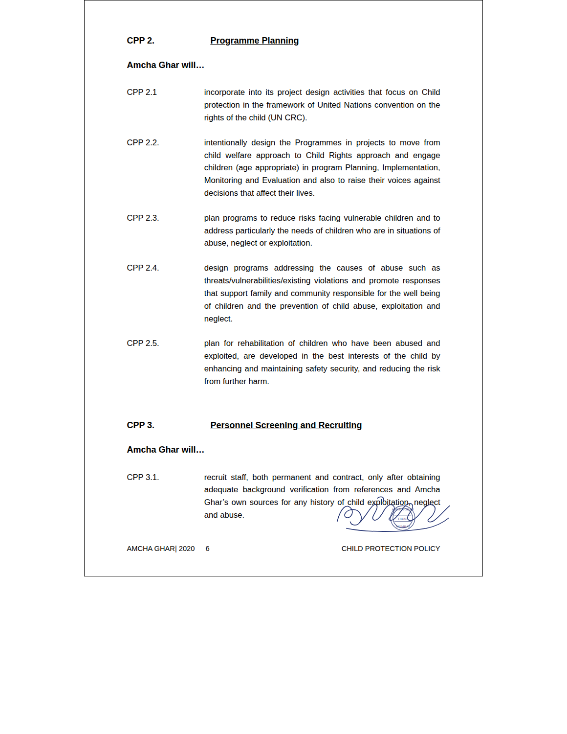CPP 2. Programme Planning
Amcha Ghar will…
CPP 2.1 incorporate into its project design activities that focus on Child protection in the framework of United Nations convention on the rights of the child (UN CRC).
CPP 2.2. intentionally design the Programmes in projects to move from child welfare approach to Child Rights approach and engage children (age appropriate) in program Planning, Implementation, Monitoring and Evaluation and also to raise their voices against decisions that affect their lives.
CPP 2.3. plan programs to reduce risks facing vulnerable children and to address particularly the needs of children who are in situations of abuse, neglect or exploitation.
CPP 2.4. design programs addressing the causes of abuse such as threats/vulnerabilities/existing violations and promote responses that support family and community responsible for the well being of children and the prevention of child abuse, exploitation and neglect.
CPP 2.5. plan for rehabilitation of children who have been abused and exploited, are developed in the best interests of the child by enhancing and maintaining safety security, and reducing the risk from further harm.
CPP 3. Personnel Screening and Recruiting
Amcha Ghar will…
CPP 3.1. recruit staff, both permanent and contract, only after obtaining adequate background verification from references and Amcha Ghar’s own sources for any history of child exploitation, neglect and abuse.
AMCHA GHAR TRUST MUMBAI
AMCHA GHAR| 2020 6 CHILD PROTECTION POLICY